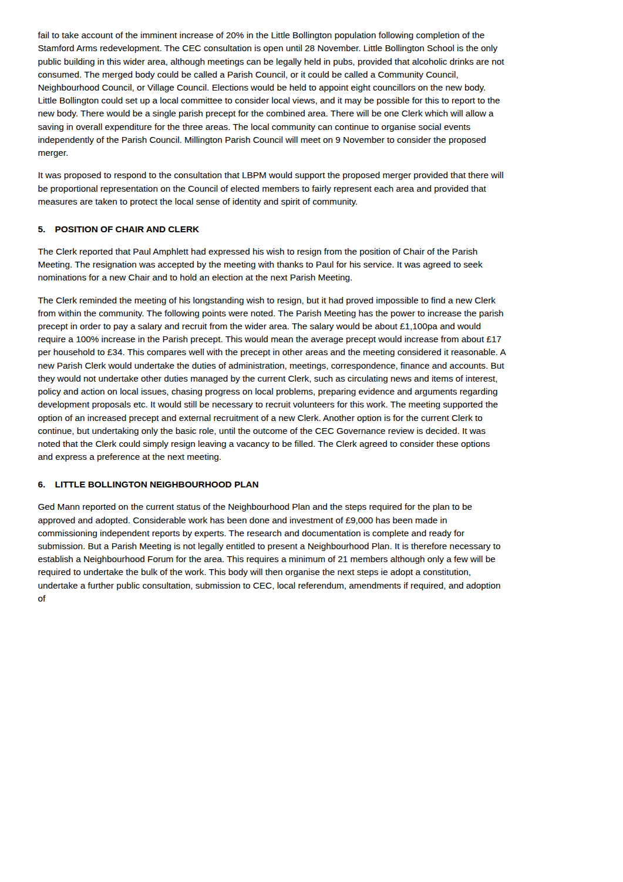fail to take account of the imminent increase of 20% in the Little Bollington population following completion of the Stamford Arms redevelopment. The CEC consultation is open until 28 November. Little Bollington School is the only public building in this wider area, although meetings can be legally held in pubs, provided that alcoholic drinks are not consumed. The merged body could be called a Parish Council, or it could be called a Community Council, Neighbourhood Council, or Village Council. Elections would be held to appoint eight councillors on the new body. Little Bollington could set up a local committee to consider local views, and it may be possible for this to report to the new body. There would be a single parish precept for the combined area. There will be one Clerk which will allow a saving in overall expenditure for the three areas. The local community can continue to organise social events independently of the Parish Council. Millington Parish Council will meet on 9 November to consider the proposed merger.
It was proposed to respond to the consultation that LBPM would support the proposed merger provided that there will be proportional representation on the Council of elected members to fairly represent each area and provided that measures are taken to protect the local sense of identity and spirit of community.
5. POSITION OF CHAIR AND CLERK
The Clerk reported that Paul Amphlett had expressed his wish to resign from the position of Chair of the Parish Meeting. The resignation was accepted by the meeting with thanks to Paul for his service. It was agreed to seek nominations for a new Chair and to hold an election at the next Parish Meeting.
The Clerk reminded the meeting of his longstanding wish to resign, but it had proved impossible to find a new Clerk from within the community. The following points were noted. The Parish Meeting has the power to increase the parish precept in order to pay a salary and recruit from the wider area. The salary would be about £1,100pa and would require a 100% increase in the Parish precept. This would mean the average precept would increase from about £17 per household to £34. This compares well with the precept in other areas and the meeting considered it reasonable. A new Parish Clerk would undertake the duties of administration, meetings, correspondence, finance and accounts. But they would not undertake other duties managed by the current Clerk, such as circulating news and items of interest, policy and action on local issues, chasing progress on local problems, preparing evidence and arguments regarding development proposals etc. It would still be necessary to recruit volunteers for this work. The meeting supported the option of an increased precept and external recruitment of a new Clerk. Another option is for the current Clerk to continue, but undertaking only the basic role, until the outcome of the CEC Governance review is decided. It was noted that the Clerk could simply resign leaving a vacancy to be filled. The Clerk agreed to consider these options and express a preference at the next meeting.
6. LITTLE BOLLINGTON NEIGHBOURHOOD PLAN
Ged Mann reported on the current status of the Neighbourhood Plan and the steps required for the plan to be approved and adopted. Considerable work has been done and investment of £9,000 has been made in commissioning independent reports by experts. The research and documentation is complete and ready for submission. But a Parish Meeting is not legally entitled to present a Neighbourhood Plan. It is therefore necessary to establish a Neighbourhood Forum for the area. This requires a minimum of 21 members although only a few will be required to undertake the bulk of the work. This body will then organise the next steps ie adopt a constitution, undertake a further public consultation, submission to CEC, local referendum, amendments if required, and adoption of